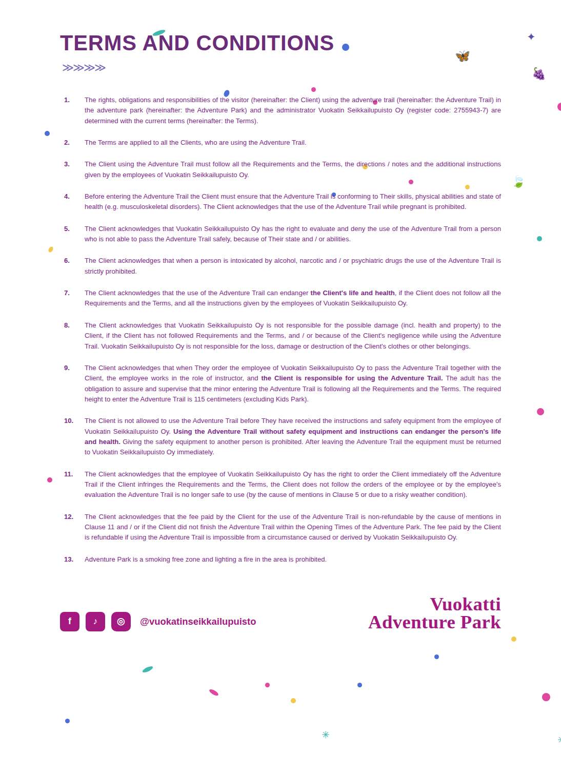✦ 🦋 🍇 🍃 ✳ ✳
Terms and Conditions
≫≫≫≫
The rights, obligations and responsibilities of the visitor (hereinafter: the Client) using the adventure trail (hereinafter: the Adventure Trail) in the adventure park (hereinafter: the Adventure Park) and the administrator Vuokatin Seikkailupuisto Oy (register code: 2755943-7) are determined with the current terms (hereinafter: the Terms).
The Terms are applied to all the Clients, who are using the Adventure Trail.
The Client using the Adventure Trail must follow all the Requirements and the Terms, the directions / notes and the additional instructions given by the employees of Vuokatin Seikkailupuisto Oy.
Before entering the Adventure Trail the Client must ensure that the Adventure Trail is conforming to Their skills, physical abilities and state of health (e.g. musculoskeletal disorders). The Client acknowledges that the use of the Adventure Trail while pregnant is prohibited.
The Client acknowledges that Vuokatin Seikkailupuisto Oy has the right to evaluate and deny the use of the Adventure Trail from a person who is not able to pass the Adventure Trail safely, because of Their state and / or abilities.
The Client acknowledges that when a person is intoxicated by alcohol, narcotic and / or psychiatric drugs the use of the Adventure Trail is strictly prohibited.
The Client acknowledges that the use of the Adventure Trail can endanger the Client's life and health, if the Client does not follow all the Requirements and the Terms, and all the instructions given by the employees of Vuokatin Seikkailupuisto Oy.
The Client acknowledges that Vuokatin Seikkailupuisto Oy is not responsible for the possible damage (incl. health and property) to the Client, if the Client has not followed Requirements and the Terms, and / or because of the Client's negligence while using the Adventure Trail. Vuokatin Seikkailupuisto Oy is not responsible for the loss, damage or destruction of the Client's clothes or other belongings.
The Client acknowledges that when They order the employee of Vuokatin Seikkailupuisto Oy to pass the Adventure Trail together with the Client, the employee works in the role of instructor, and the Client is responsible for using the Adventure Trail. The adult has the obligation to assure and supervise that the minor entering the Adventure Trail is following all the Requirements and the Terms. The required height to enter the Adventure Trail is 115 centimeters (excluding Kids Park).
The Client is not allowed to use the Adventure Trail before They have received the instructions and safety equipment from the employee of Vuokatin Seikkailupuisto Oy. Using the Adventure Trail without safety equipment and instructions can endanger the person's life and health. Giving the safety equipment to another person is prohibited. After leaving the Adventure Trail the equipment must be returned to Vuokatin Seikkailupuisto Oy immediately.
The Client acknowledges that the employee of Vuokatin Seikkailupuisto Oy has the right to order the Client immediately off the Adventure Trail if the Client infringes the Requirements and the Terms, the Client does not follow the orders of the employee or by the employee's evaluation the Adventure Trail is no longer safe to use (by the cause of mentions in Clause 5 or due to a risky weather condition).
The Client acknowledges that the fee paid by the Client for the use of the Adventure Trail is non-refundable by the cause of mentions in Clause 11 and / or if the Client did not finish the Adventure Trail within the Opening Times of the Adventure Park. The fee paid by the Client is refundable if using the Adventure Trail is impossible from a circumstance caused or derived by Vuokatin Seikkailupuisto Oy.
Adventure Park is a smoking free zone and lighting a fire in the area is prohibited.
f ♪ ◎ @vuokatinseikkailupuisto
Vuokatti Adventure Park